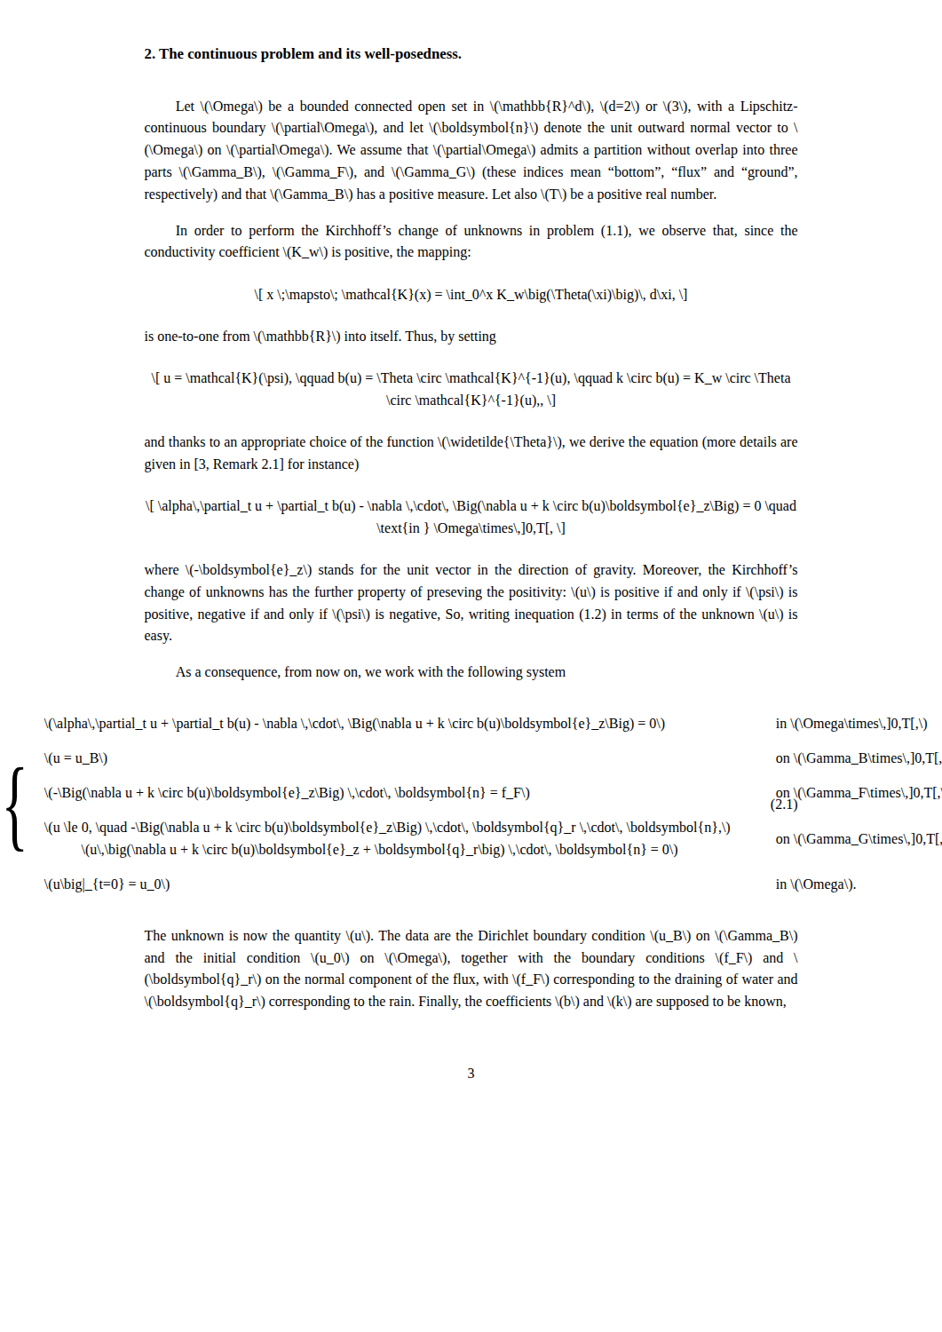2. The continuous problem and its well-posedness.
Let \(\Omega\) be a bounded connected open set in \(\mathbb{R}^d\), \(d=2\) or \(3\), with a Lipschitz-continuous boundary \(\partial\Omega\), and let \(\boldsymbol{n}\) denote the unit outward normal vector to \(\Omega\) on \(\partial\Omega\). We assume that \(\partial\Omega\) admits a partition without overlap into three parts \(\Gamma_B\), \(\Gamma_F\), and \(\Gamma_G\) (these indices mean “bottom”, “flux” and “ground”, respectively) and that \(\Gamma_B\) has a positive measure. Let also \(T\) be a positive real number.
In order to perform the Kirchhoff’s change of unknowns in problem (1.1), we observe that, since the conductivity coefficient \(K_w\) is positive, the mapping:
\[ x \;\mapsto\; \mathcal{K}(x) = \int_0^x K_w\big(\Theta(\xi)\big)\, d\xi, \]
is one-to-one from \(\mathbb{R}\) into itself. Thus, by setting
\[ u = \mathcal{K}(\psi), \qquad b(u) = \Theta \circ \mathcal{K}^{-1}(u), \qquad k \circ b(u) = K_w \circ \Theta \circ \mathcal{K}^{-1}(u),, \]
and thanks to an appropriate choice of the function \(\widetilde{\Theta}\), we derive the equation (more details are given in [3, Remark 2.1] for instance)
\[ \alpha\,\partial_t u + \partial_t b(u) - \nabla \,\cdot\, \Big(\nabla u + k \circ b(u)\boldsymbol{e}_z\Big) = 0 \quad \text{in } \Omega\times\,]0,T[, \]
where \(-\boldsymbol{e}_z\) stands for the unit vector in the direction of gravity. Moreover, the Kirchhoff’s change of unknowns has the further property of preseving the positivity: \(u\) is positive if and only if \(\psi\) is positive, negative if and only if \(\psi\) is negative, So, writing inequation (1.2) in terms of the unknown \(u\) is easy.
As a consequence, from now on, we work with the following system
{
| \(\alpha\,\partial_t u + \partial_t b(u) - \nabla \,\cdot\, \Big(\nabla u + k \circ b(u)\boldsymbol{e}_z\Big) = 0\) | in \(\Omega\times\,]0,T[,\) |
| \(u = u_B\) | on \(\Gamma_B\times\,]0,T[,\) |
| \(-\Big(\nabla u + k \circ b(u)\boldsymbol{e}_z\Big) \,\cdot\, \boldsymbol{n} = f_F\) | on \(\Gamma_F\times\,]0,T[,\) |
| \(u \le 0, \quad -\Big(\nabla u + k \circ b(u)\boldsymbol{e}_z\Big) \,\cdot\, \boldsymbol{q}_r \,\cdot\, \boldsymbol{n},\) \(u\,\big(\nabla u + k \circ b(u)\boldsymbol{e}_z + \boldsymbol{q}_r\big) \,\cdot\, \boldsymbol{n} = 0\) | on \(\Gamma_G\times\,]0,T[,\) |
| \(u\big/_{t=0} = u_0\) | in \(\Omega\). |
(2.1)
The unknown is now the quantity \(u\). The data are the Dirichlet boundary condition \(u_B\) on \(\Gamma_B\) and the initial condition \(u_0\) on \(\Omega\), together with the boundary conditions \(f_F\) and \(\boldsymbol{q}_r\) on the normal component of the flux, with \(f_F\) corresponding to the draining of water and \(\boldsymbol{q}_r\) corresponding to the rain. Finally, the coefficients \(b\) and \(k\) are supposed to be known,
3